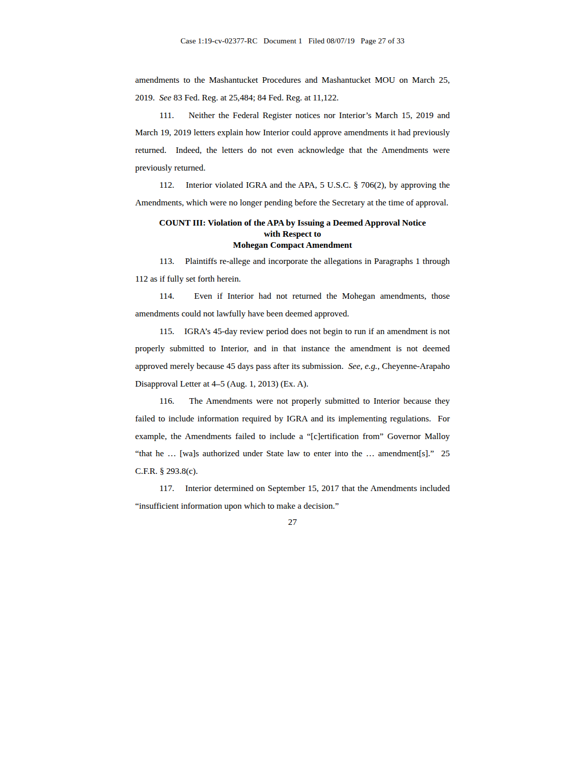Case 1:19-cv-02377-RC Document 1 Filed 08/07/19 Page 27 of 33
amendments to the Mashantucket Procedures and Mashantucket MOU on March 25, 2019. See 83 Fed. Reg. at 25,484; 84 Fed. Reg. at 11,122.
111. Neither the Federal Register notices nor Interior’s March 15, 2019 and March 19, 2019 letters explain how Interior could approve amendments it had previously returned. Indeed, the letters do not even acknowledge that the Amendments were previously returned.
112. Interior violated IGRA and the APA, 5 U.S.C. § 706(2), by approving the Amendments, which were no longer pending before the Secretary at the time of approval.
COUNT III: Violation of the APA by Issuing a Deemed Approval Notice with Respect toMohegan Compact Amendment
113. Plaintiffs re-allege and incorporate the allegations in Paragraphs 1 through 112 as if fully set forth herein.
114. Even if Interior had not returned the Mohegan amendments, those amendments could not lawfully have been deemed approved.
115. IGRA’s 45-day review period does not begin to run if an amendment is not properly submitted to Interior, and in that instance the amendment is not deemed approved merely because 45 days pass after its submission. See, e.g., Cheyenne-Arapaho Disapproval Letter at 4–5 (Aug. 1, 2013) (Ex. A).
116. The Amendments were not properly submitted to Interior because they failed to include information required by IGRA and its implementing regulations. For example, the Amendments failed to include a “[c]ertification from” Governor Malloy “that he … [wa]s authorized under State law to enter into the … amendment[s].” 25 C.F.R. § 293.8(c).
117. Interior determined on September 15, 2017 that the Amendments included “insufficient information upon which to make a decision.”
27